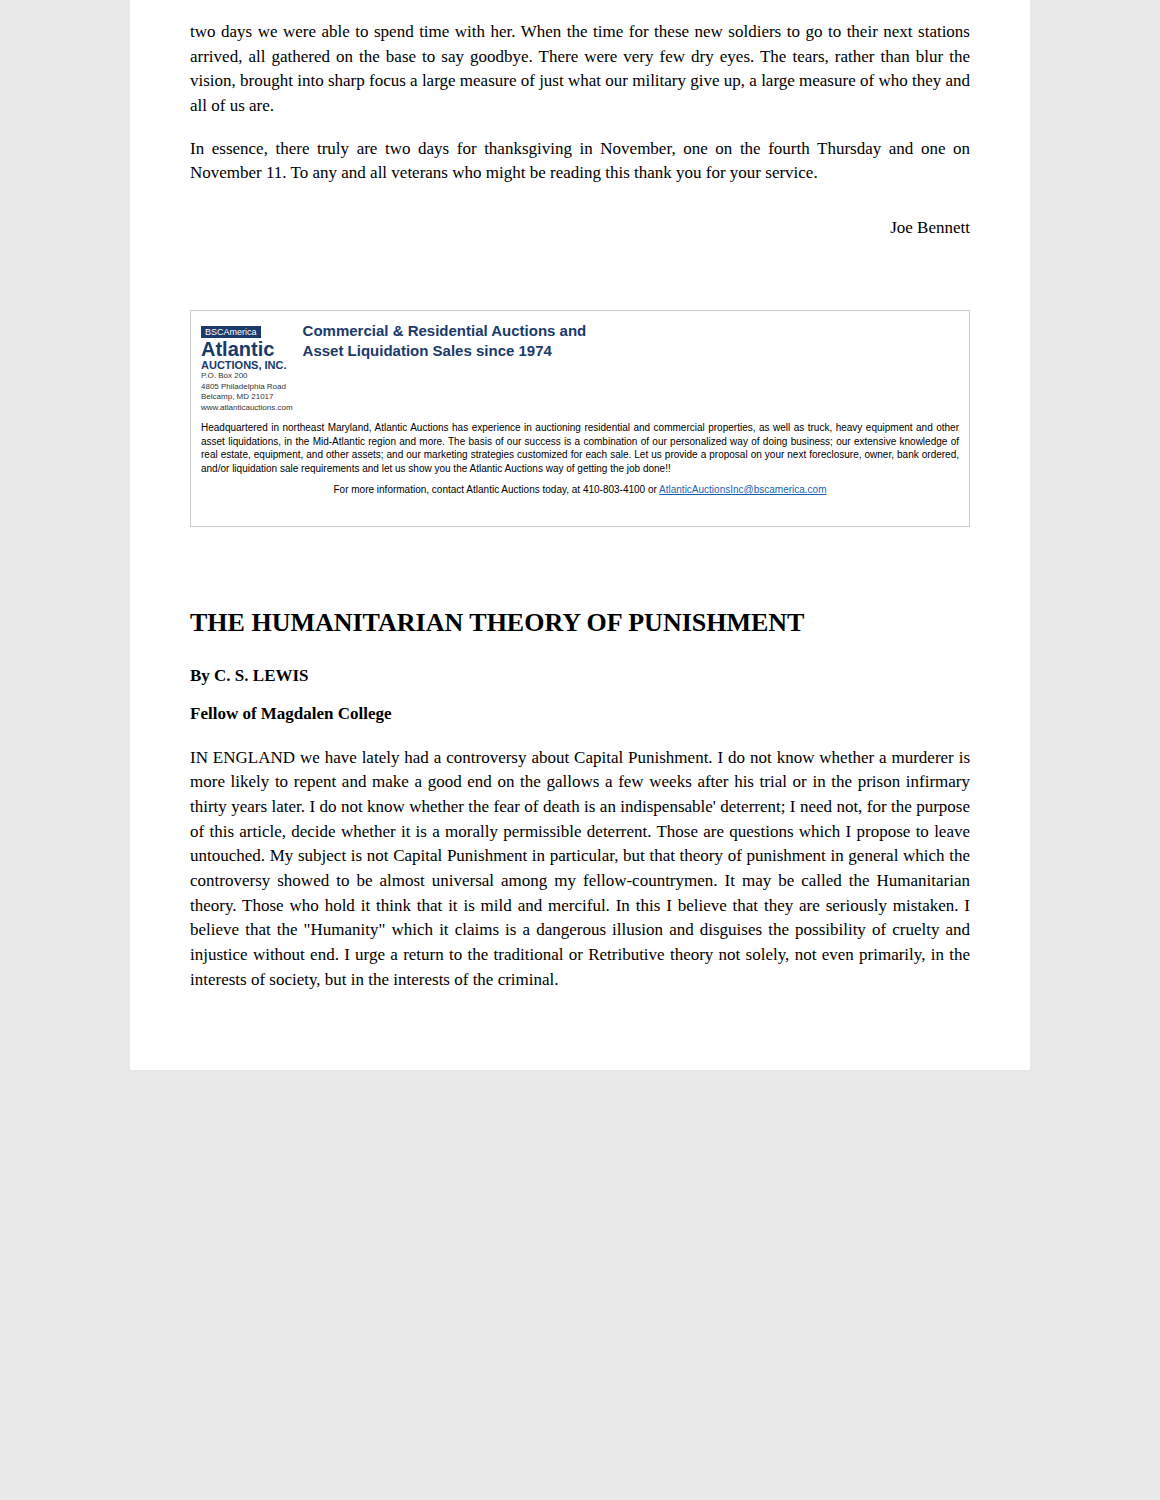two days we were able to spend time with her. When the time for these new soldiers to go to their next stations arrived, all gathered on the base to say goodbye. There were very few dry eyes. The tears, rather than blur the vision, brought into sharp focus a large measure of just what our military give up, a large measure of who they and all of us are.
In essence, there truly are two days for thanksgiving in November, one on the fourth Thursday and one on November 11. To any and all veterans who might be reading this thank you for your service.
Joe Bennett
BSCAmerica
Atlantic
AUCTIONS, INC.
P.O. Box 200
4805 Philadelphia Road
Belcamp, MD 21017
www.atlanticauctions.com
Commercial & Residential Auctions and
Asset Liquidation Sales since 1974
Headquartered in northeast Maryland, Atlantic Auctions has experience in auctioning residential and commercial properties, as well as truck, heavy equipment and other asset liquidations, in the Mid-Atlantic region and more. The basis of our success is a combination of our personalized way of doing business; our extensive knowledge of real estate, equipment, and other assets; and our marketing strategies customized for each sale. Let us provide a proposal on your next foreclosure, owner, bank ordered, and/or liquidation sale requirements and let us show you the Atlantic Auctions way of getting the job done!!
For more information, contact Atlantic Auctions today, at 410-803-4100 or AtlanticAuctionsInc@bscamerica.com
THE HUMANITARIAN THEORY OF PUNISHMENT
By C. S. LEWIS
Fellow of Magdalen College
IN ENGLAND we have lately had a controversy about Capital Punishment. I do not know whether a murderer is more likely to repent and make a good end on the gallows a few weeks after his trial or in the prison infirmary thirty years later. I do not know whether the fear of death is an indispensable' deterrent; I need not, for the purpose of this article, decide whether it is a morally permissible deterrent. Those are questions which I propose to leave untouched. My subject is not Capital Punishment in particular, but that theory of punishment in general which the controversy showed to be almost universal among my fellow-countrymen. It may be called the Humanitarian theory. Those who hold it think that it is mild and merciful. In this I believe that they are seriously mistaken. I believe that the "Humanity" which it claims is a dangerous illusion and disguises the possibility of cruelty and injustice without end. I urge a return to the traditional or Retributive theory not solely, not even primarily, in the interests of society, but in the interests of the criminal.